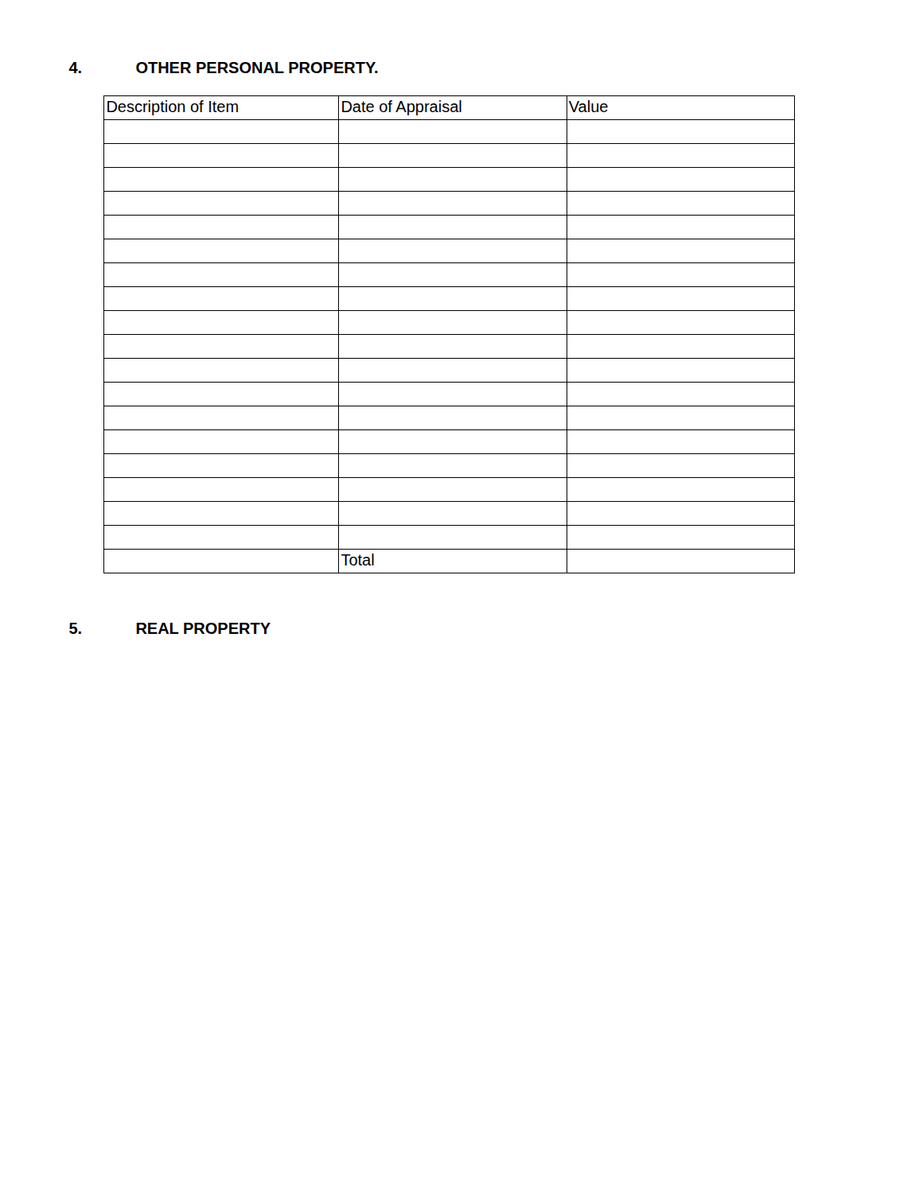4. OTHER PERSONAL PROPERTY.
| Description of Item | Date of Appraisal | Value |
| --- | --- | --- |
| | Total | |
5. REAL PROPERTY